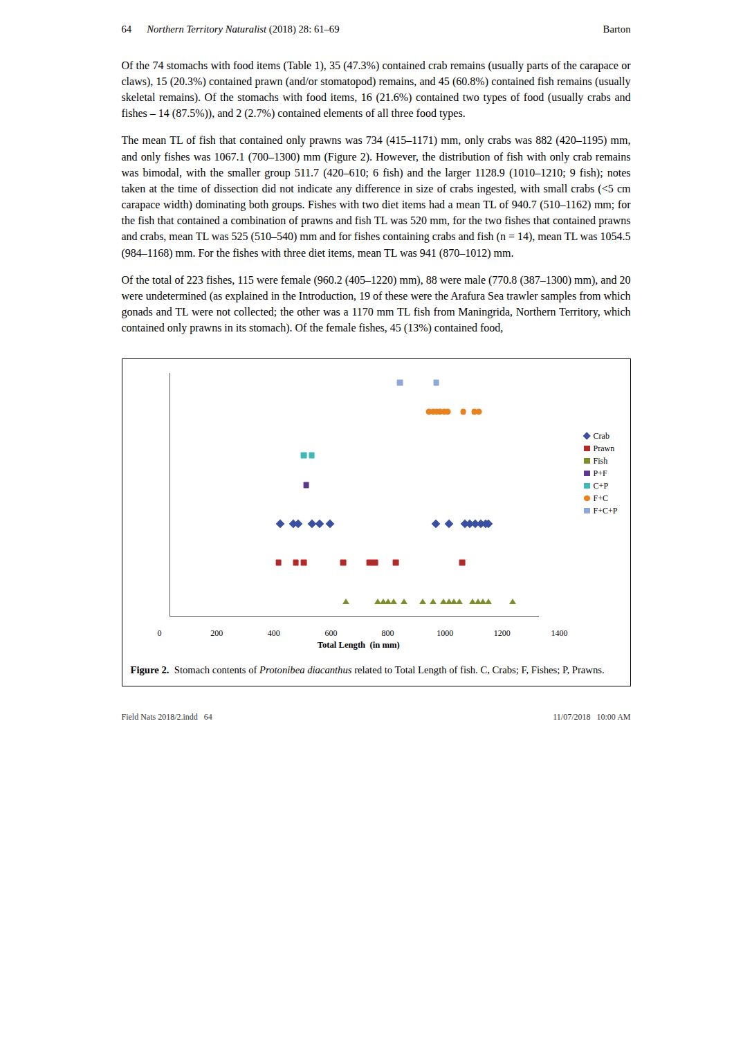64 Northern Territory Naturalist (2018) 28: 61–69 Barton
Of the 74 stomachs with food items (Table 1), 35 (47.3%) contained crab remains (usually parts of the carapace or claws), 15 (20.3%) contained prawn (and/or stomatopod) remains, and 45 (60.8%) contained fish remains (usually skeletal remains). Of the stomachs with food items, 16 (21.6%) contained two types of food (usually crabs and fishes – 14 (87.5%)), and 2 (2.7%) contained elements of all three food types.
The mean TL of fish that contained only prawns was 734 (415–1171) mm, only crabs was 882 (420–1195) mm, and only fishes was 1067.1 (700–1300) mm (Figure 2). However, the distribution of fish with only crab remains was bimodal, with the smaller group 511.7 (420–610; 6 fish) and the larger 1128.9 (1010–1210; 9 fish); notes taken at the time of dissection did not indicate any difference in size of crabs ingested, with small crabs (<5 cm carapace width) dominating both groups. Fishes with two diet items had a mean TL of 940.7 (510–1162) mm; for the fish that contained a combination of prawns and fish TL was 520 mm, for the two fishes that contained prawns and crabs, mean TL was 525 (510–540) mm and for fishes containing crabs and fish (n = 14), mean TL was 1054.5 (984–1168) mm. For the fishes with three diet items, mean TL was 941 (870–1012) mm.
Of the total of 223 fishes, 115 were female (960.2 (405–1220) mm), 88 were male (770.8 (387–1300) mm), and 20 were undetermined (as explained in the Introduction, 19 of these were the Arafura Sea trawler samples from which gonads and TL were not collected; the other was a 1170 mm TL fish from Maningrida, Northern Territory, which contained only prawns in its stomach). Of the female fishes, 45 (13%) contained food,
0 200 400 600 800 1000 1200 1400
Total Length (in mm)
Crab
Prawn
Fish
P+F
C+P
F+C
F+C+P
Figure 2. Stomach contents of Protonibea diacanthus related to Total Length of fish. C, Crabs; F, Fishes; P, Prawns.
Field Nats 2018/2.indd 64 11/07/2018 10:00 AM